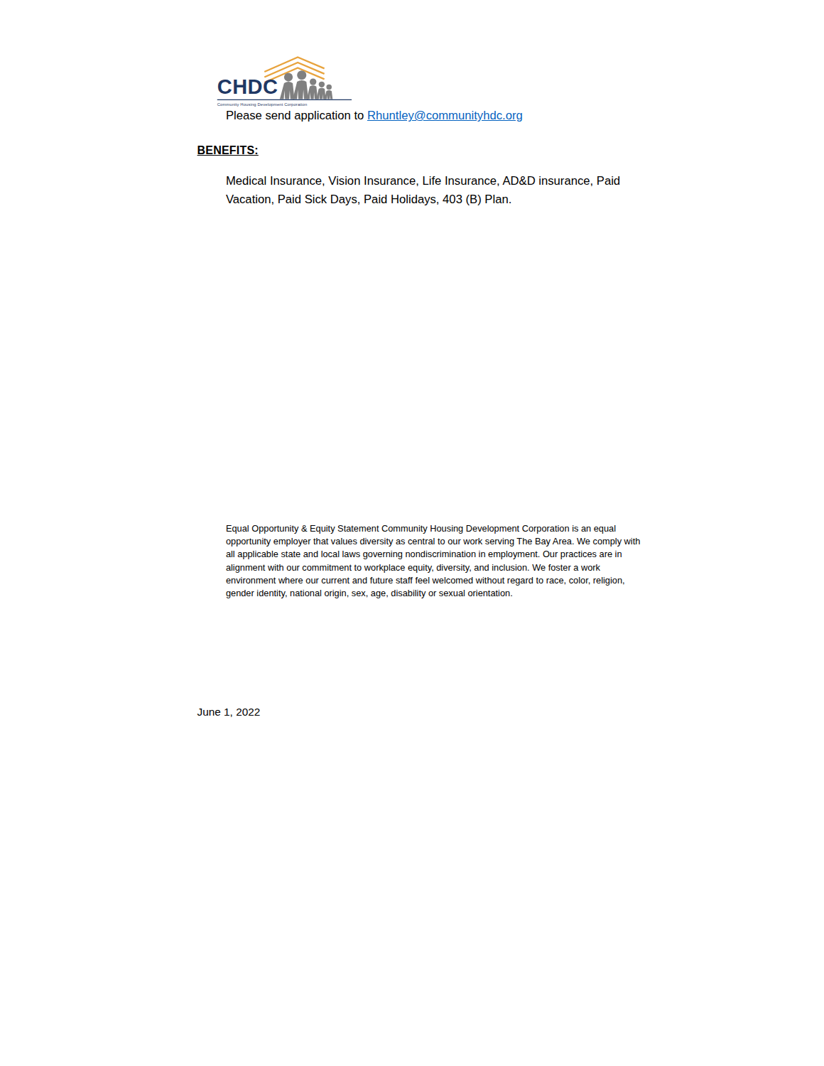CHDC Community Housing Development Corporation
Please send application to Rhuntley@communityhdc.org
BENEFITS:
Medical Insurance, Vision Insurance, Life Insurance, AD&D insurance, Paid Vacation, Paid Sick Days, Paid Holidays, 403 (B) Plan.
Equal Opportunity & Equity Statement Community Housing Development Corporation is an equal opportunity employer that values diversity as central to our work serving The Bay Area. We comply with all applicable state and local laws governing nondiscrimination in employment. Our practices are in alignment with our commitment to workplace equity, diversity, and inclusion. We foster a work environment where our current and future staff feel welcomed without regard to race, color, religion, gender identity, national origin, sex, age, disability or sexual orientation.
June 1, 2022